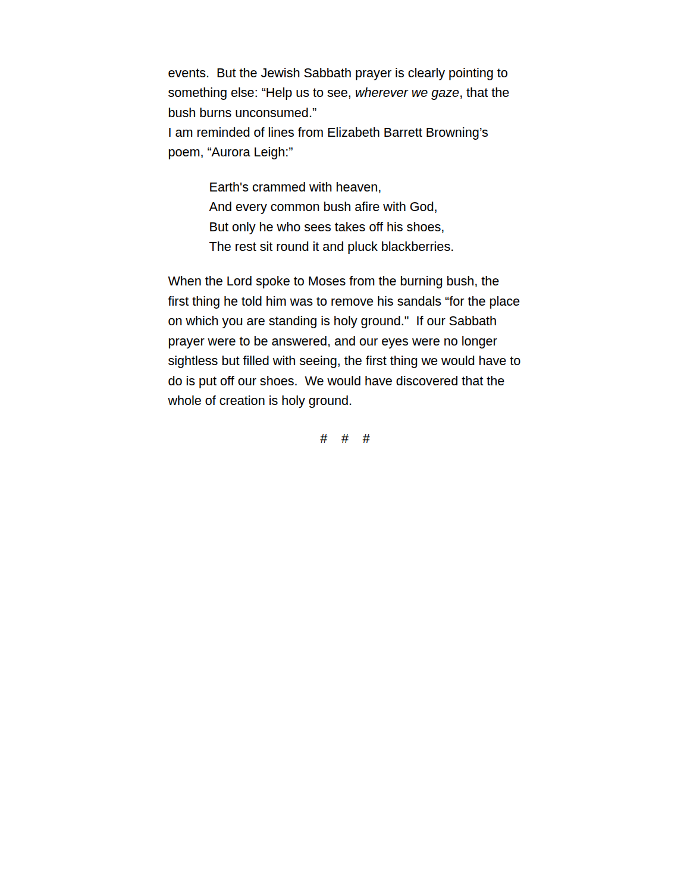events. But the Jewish Sabbath prayer is clearly pointing to something else: “Help us to see, wherever we gaze, that the bush burns unconsumed.”
I am reminded of lines from Elizabeth Barrett Browning’s poem, “Aurora Leigh:”
Earth's crammed with heaven,
And every common bush afire with God,
But only he who sees takes off his shoes,
The rest sit round it and pluck blackberries.
When the Lord spoke to Moses from the burning bush, the first thing he told him was to remove his sandals “for the place on which you are standing is holy ground." If our Sabbath prayer were to be answered, and our eyes were no longer sightless but filled with seeing, the first thing we would have to do is put off our shoes. We would have discovered that the whole of creation is holy ground.
###